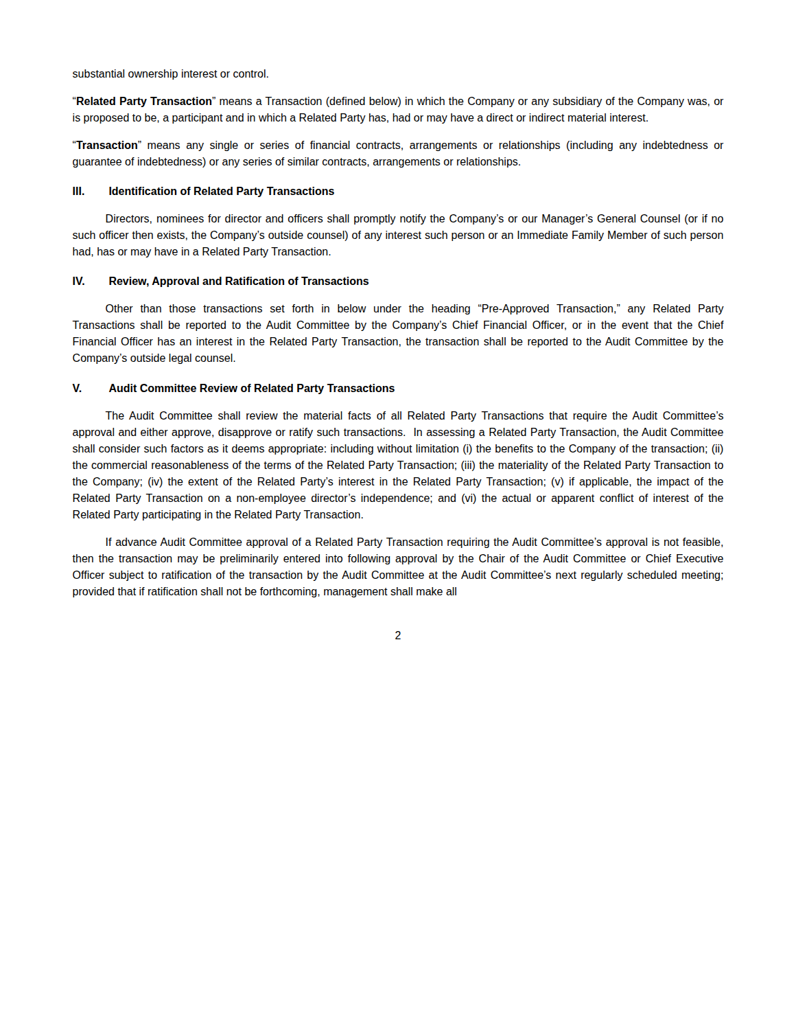substantial ownership interest or control.
“Related Party Transaction” means a Transaction (defined below) in which the Company or any subsidiary of the Company was, or is proposed to be, a participant and in which a Related Party has, had or may have a direct or indirect material interest.
“Transaction” means any single or series of financial contracts, arrangements or relationships (including any indebtedness or guarantee of indebtedness) or any series of similar contracts, arrangements or relationships.
III. Identification of Related Party Transactions
Directors, nominees for director and officers shall promptly notify the Company’s or our Manager’s General Counsel (or if no such officer then exists, the Company’s outside counsel) of any interest such person or an Immediate Family Member of such person had, has or may have in a Related Party Transaction.
IV. Review, Approval and Ratification of Transactions
Other than those transactions set forth in below under the heading “Pre-Approved Transaction,” any Related Party Transactions shall be reported to the Audit Committee by the Company’s Chief Financial Officer, or in the event that the Chief Financial Officer has an interest in the Related Party Transaction, the transaction shall be reported to the Audit Committee by the Company’s outside legal counsel.
V. Audit Committee Review of Related Party Transactions
The Audit Committee shall review the material facts of all Related Party Transactions that require the Audit Committee’s approval and either approve, disapprove or ratify such transactions. In assessing a Related Party Transaction, the Audit Committee shall consider such factors as it deems appropriate: including without limitation (i) the benefits to the Company of the transaction; (ii) the commercial reasonableness of the terms of the Related Party Transaction; (iii) the materiality of the Related Party Transaction to the Company; (iv) the extent of the Related Party’s interest in the Related Party Transaction; (v) if applicable, the impact of the Related Party Transaction on a non-employee director’s independence; and (vi) the actual or apparent conflict of interest of the Related Party participating in the Related Party Transaction.
If advance Audit Committee approval of a Related Party Transaction requiring the Audit Committee’s approval is not feasible, then the transaction may be preliminarily entered into following approval by the Chair of the Audit Committee or Chief Executive Officer subject to ratification of the transaction by the Audit Committee at the Audit Committee’s next regularly scheduled meeting; provided that if ratification shall not be forthcoming, management shall make all
2